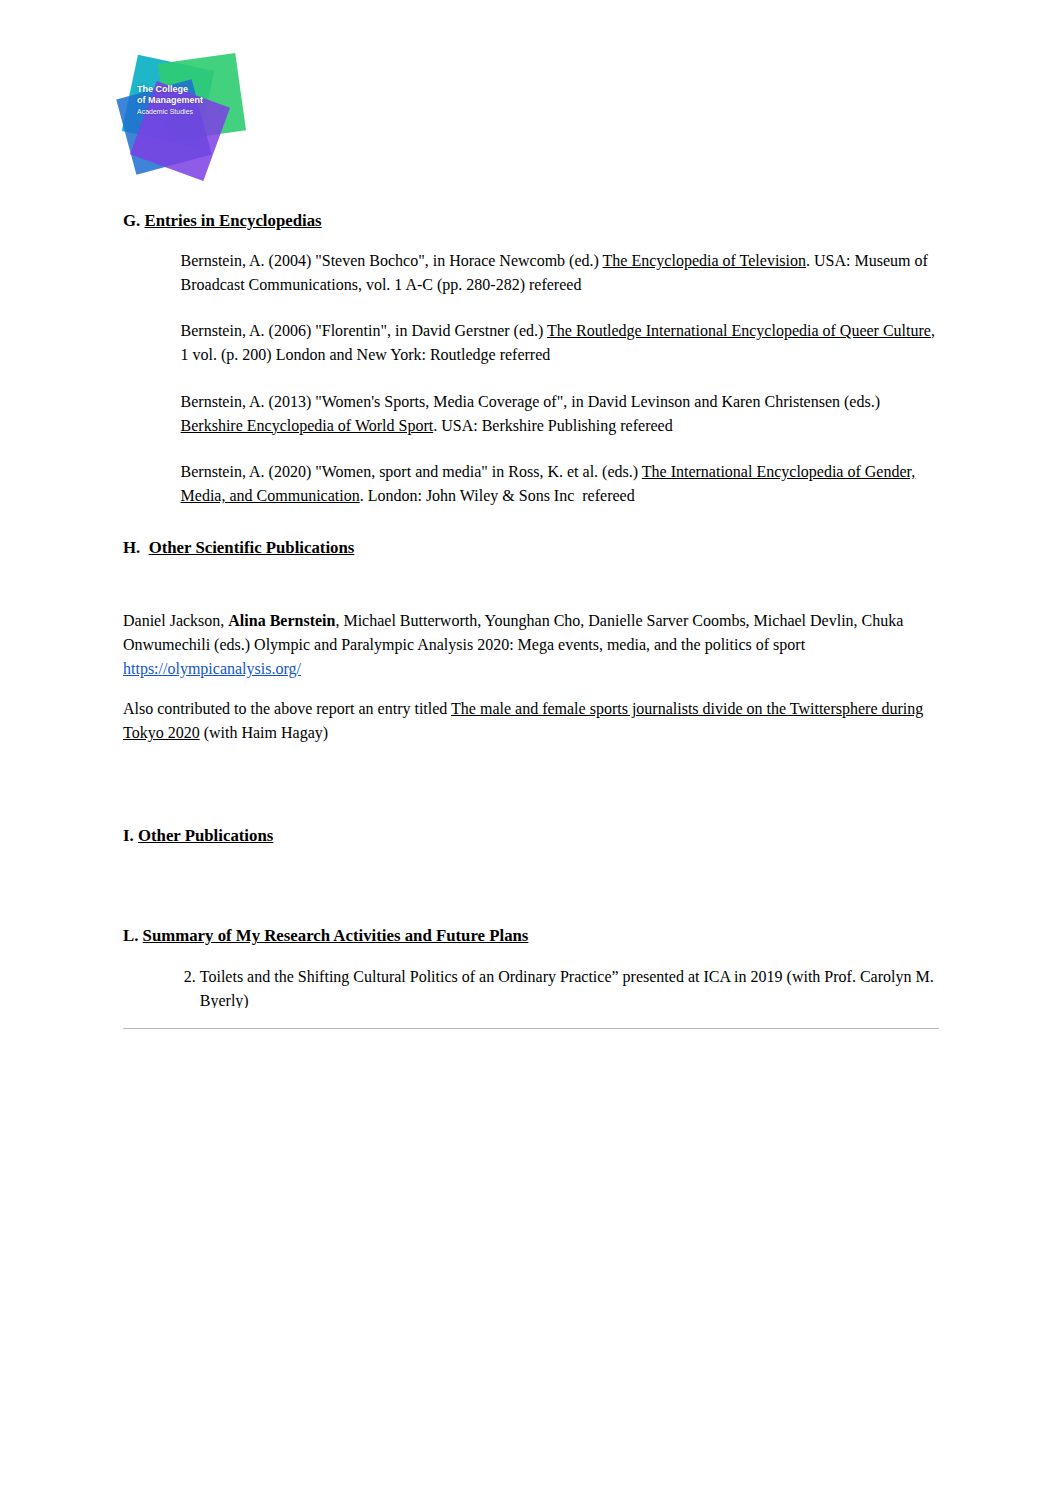The College
of Management
Academic Studies
G. Entries in Encyclopedias
Bernstein, A. (2004) "Steven Bochco", in Horace Newcomb (ed.) The Encyclopedia of Television. USA: Museum of Broadcast Communications, vol. 1 A-C (pp. 280-282) refereed
Bernstein, A. (2006) "Florentin", in David Gerstner (ed.) The Routledge International Encyclopedia of Queer Culture, 1 vol. (p. 200) London and New York: Routledge referred
Bernstein, A. (2013) "Women's Sports, Media Coverage of", in David Levinson and Karen Christensen (eds.) Berkshire Encyclopedia of World Sport. USA: Berkshire Publishing refereed
Bernstein, A. (2020) "Women, sport and media" in Ross, K. et al. (eds.) The International Encyclopedia of Gender, Media, and Communication. London: John Wiley & Sons Inc refereed
H. Other Scientific Publications
Daniel Jackson, Alina Bernstein, Michael Butterworth, Younghan Cho, Danielle Sarver Coombs, Michael Devlin, Chuka Onwumechili (eds.) Olympic and Paralympic Analysis 2020: Mega events, media, and the politics of sport https://olympicanalysis.org/
Also contributed to the above report an entry titled The male and female sports journalists divide on the Twittersphere during Tokyo 2020 (with Haim Hagay)
I. Other Publications
L. Summary of My Research Activities and Future Plans
Toilets and the Shifting Cultural Politics of an Ordinary Practice” presented at ICA in 2019 (with Prof. Carolyn M. Byerly)
Working on an article “Serving TV Dinner Realness from Classic TV Cooking Programmes to Reality TV Cooking Competitions” (working title)